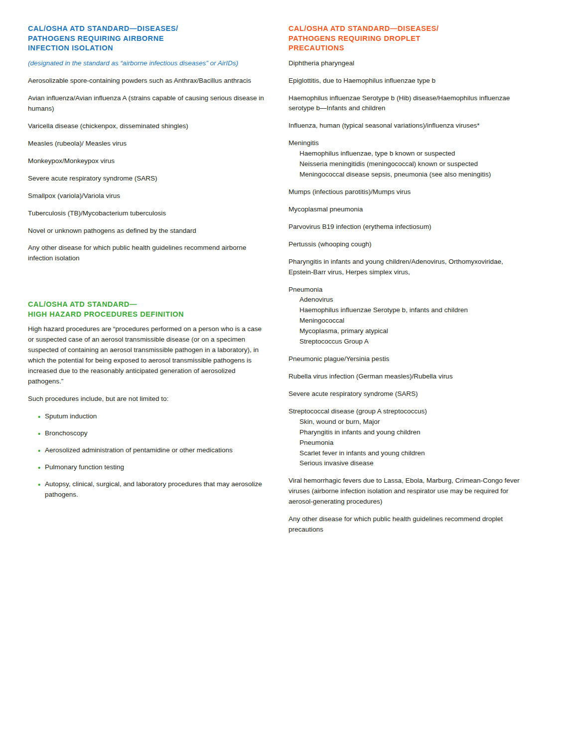Cal/OSHA ATD Standard—Diseases/
Pathogens Requiring Airborne
Infection Isolation
(designated in the standard as “airborne infectious diseases” or AirIDs)
Aerosolizable spore-containing powders such as Anthrax/Bacillus anthracis
Avian influenza/Avian influenza A (strains capable of causing serious disease in humans)
Varicella disease (chickenpox, disseminated shingles)
Measles (rubeola)/ Measles virus
Monkeypox/Monkeypox virus
Severe acute respiratory syndrome (SARS)
Smallpox (variola)/Variola virus
Tuberculosis (TB)/Mycobacterium tuberculosis
Novel or unknown pathogens as defined by the standard
Any other disease for which public health guidelines recommend airborne infection isolation
Cal/OSHA ATD Standard—
High Hazard Procedures Definition
High hazard procedures are “procedures performed on a person who is a case or suspected case of an aerosol transmissible disease (or on a specimen suspected of containing an aerosol transmissible pathogen in a laboratory), in which the potential for being exposed to aerosol transmissible pathogens is increased due to the reasonably anticipated generation of aerosolized pathogens.”
Such procedures include, but are not limited to:
Sputum induction
Bronchoscopy
Aerosolized administration of pentamidine or other medications
Pulmonary function testing
Autopsy, clinical, surgical, and laboratory procedures that may aerosolize pathogens.
Cal/OSHA ATD Standard—Diseases/
Pathogens Requiring Droplet
Precautions
Diphtheria pharyngeal
Epiglottitis, due to Haemophilus influenzae type b
Haemophilus influenzae Serotype b (Hib) disease/Haemophilus influenzae serotype b—Infants and children
Influenza, human (typical seasonal variations)/influenza viruses*
Meningitis
Haemophilus influenzae, type b known or suspected
Neisseria meningitidis (meningococcal) known or suspected
Meningococcal disease sepsis, pneumonia (see also meningitis)
Mumps (infectious parotitis)/Mumps virus
Mycoplasmal pneumonia
Parvovirus B19 infection (erythema infectiosum)
Pertussis (whooping cough)
Pharyngitis in infants and young children/Adenovirus, Orthomyxoviridae, Epstein-Barr virus, Herpes simplex virus,
Pneumonia
Adenovirus
Haemophilus influenzae Serotype b, infants and children
Meningococcal
Mycoplasma, primary atypical
Streptococcus Group A
Pneumonic plague/Yersinia pestis
Rubella virus infection (German measles)/Rubella virus
Severe acute respiratory syndrome (SARS)
Streptococcal disease (group A streptococcus)
Skin, wound or burn, Major
Pharyngitis in infants and young children
Pneumonia
Scarlet fever in infants and young children
Serious invasive disease
Viral hemorrhagic fevers due to Lassa, Ebola, Marburg, Crimean-Congo fever viruses (airborne infection isolation and respirator use may be required for aerosol-generating procedures)
Any other disease for which public health guidelines recommend droplet precautions